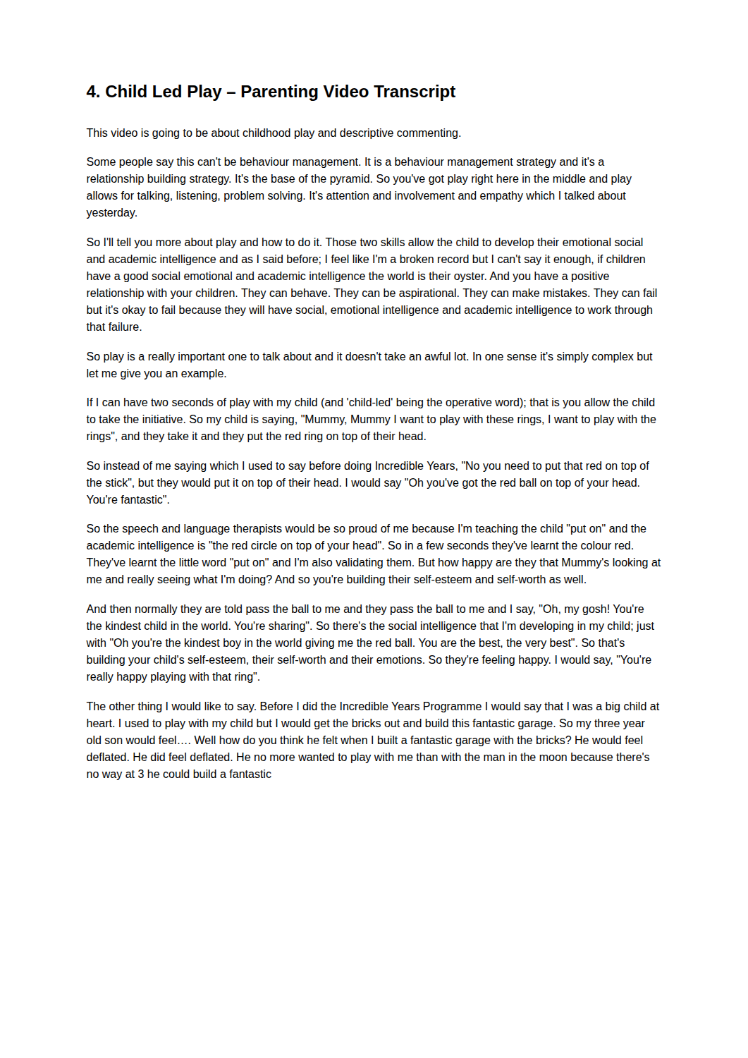4. Child Led Play – Parenting Video Transcript
This video is going to be about childhood play and descriptive commenting.
Some people say this can't be behaviour management. It is a behaviour management strategy and it's a relationship building strategy. It's the base of the pyramid. So you've got play right here in the middle and play allows for talking, listening, problem solving. It's attention and involvement and empathy which I talked about yesterday.
So I'll tell you more about play and how to do it. Those two skills allow the child to develop their emotional social and academic intelligence and as I said before; I feel like I'm a broken record but I can't say it enough, if children have a good social emotional and academic intelligence the world is their oyster. And you have a positive relationship with your children. They can behave. They can be aspirational. They can make mistakes. They can fail but it's okay to fail because they will have social, emotional intelligence and academic intelligence to work through that failure.
So play is a really important one to talk about and it doesn't take an awful lot. In one sense it's simply complex but let me give you an example.
If I can have two seconds of play with my child (and 'child-led' being the operative word); that is you allow the child to take the initiative. So my child is saying, "Mummy, Mummy I want to play with these rings, I want to play with the rings", and they take it and they put the red ring on top of their head.
So instead of me saying which I used to say before doing Incredible Years, "No you need to put that red on top of the stick", but they would put it on top of their head. I would say "Oh you've got the red ball on top of your head. You're fantastic".
So the speech and language therapists would be so proud of me because I'm teaching the child "put on" and the academic intelligence is "the red circle on top of your head". So in a few seconds they've learnt the colour red. They've learnt the little word "put on" and I'm also validating them. But how happy are they that Mummy's looking at me and really seeing what I'm doing? And so you're building their self-esteem and self-worth as well.
And then normally they are told pass the ball to me and they pass the ball to me and I say, "Oh, my gosh! You're the kindest child in the world. You're sharing". So there's the social intelligence that I'm developing in my child; just with "Oh you're the kindest boy in the world giving me the red ball. You are the best, the very best". So that's building your child's self-esteem, their self-worth and their emotions. So they're feeling happy. I would say, "You're really happy playing with that ring".
The other thing I would like to say. Before I did the Incredible Years Programme I would say that I was a big child at heart. I used to play with my child but I would get the bricks out and build this fantastic garage. So my three year old son would feel…. Well how do you think he felt when I built a fantastic garage with the bricks? He would feel deflated. He did feel deflated. He no more wanted to play with me than with the man in the moon because there's no way at 3 he could build a fantastic